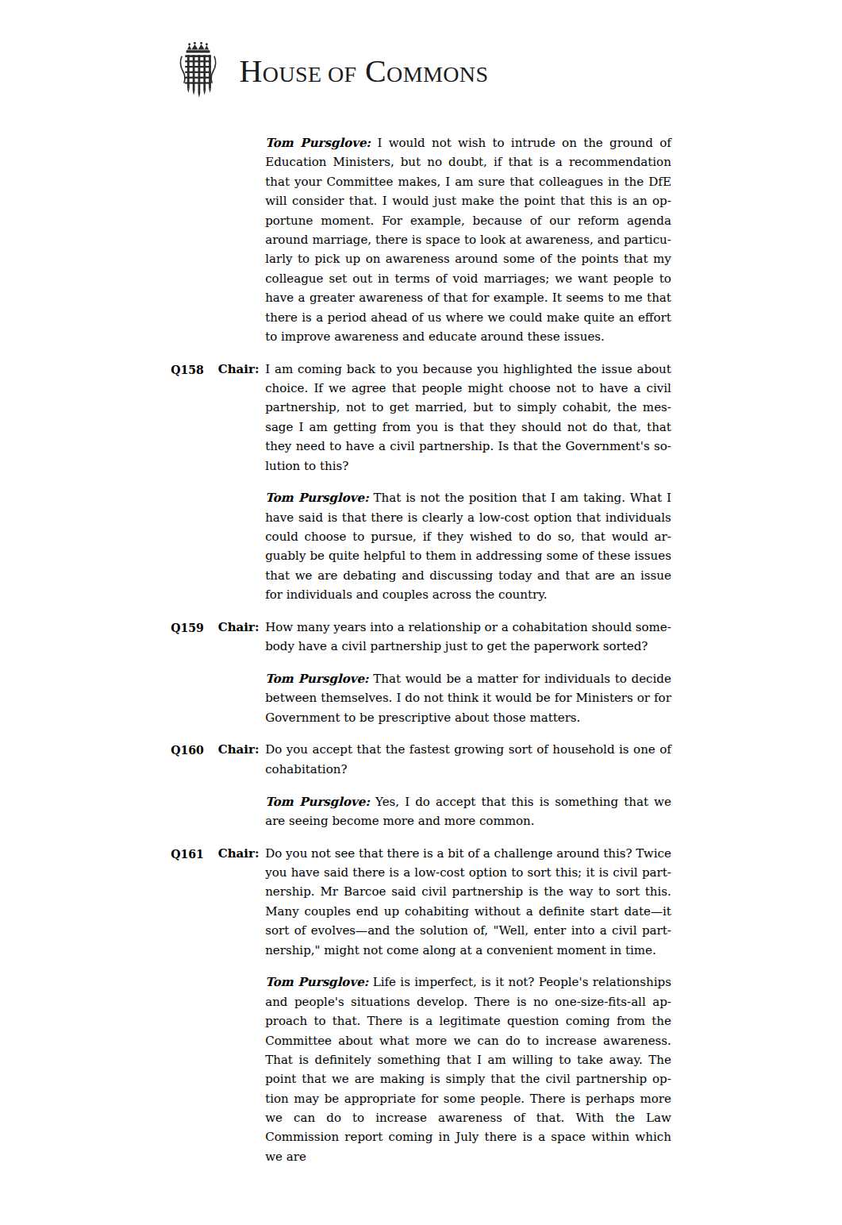HOUSE OF COMMONS
Tom Pursglove: I would not wish to intrude on the ground of Education Ministers, but no doubt, if that is a recommendation that your Committee makes, I am sure that colleagues in the DfE will consider that. I would just make the point that this is an opportune moment. For example, because of our reform agenda around marriage, there is space to look at awareness, and particularly to pick up on awareness around some of the points that my colleague set out in terms of void marriages; we want people to have a greater awareness of that for example. It seems to me that there is a period ahead of us where we could make quite an effort to improve awareness and educate around these issues.
Q158
Chair:
I am coming back to you because you highlighted the issue about choice. If we agree that people might choose not to have a civil partnership, not to get married, but to simply cohabit, the message I am getting from you is that they should not do that, that they need to have a civil partnership. Is that the Government's solution to this?
Tom Pursglove: That is not the position that I am taking. What I have said is that there is clearly a low-cost option that individuals could choose to pursue, if they wished to do so, that would arguably be quite helpful to them in addressing some of these issues that we are debating and discussing today and that are an issue for individuals and couples across the country.
Q159
Chair:
How many years into a relationship or a cohabitation should somebody have a civil partnership just to get the paperwork sorted?
Tom Pursglove: That would be a matter for individuals to decide between themselves. I do not think it would be for Ministers or for Government to be prescriptive about those matters.
Q160
Chair:
Do you accept that the fastest growing sort of household is one of cohabitation?
Tom Pursglove: Yes, I do accept that this is something that we are seeing become more and more common.
Q161
Chair:
Do you not see that there is a bit of a challenge around this? Twice you have said there is a low-cost option to sort this; it is civil partnership. Mr Barcoe said civil partnership is the way to sort this. Many couples end up cohabiting without a definite start date—it sort of evolves—and the solution of, "Well, enter into a civil partnership," might not come along at a convenient moment in time.
Tom Pursglove: Life is imperfect, is it not? People's relationships and people's situations develop. There is no one-size-fits-all approach to that. There is a legitimate question coming from the Committee about what more we can do to increase awareness. That is definitely something that I am willing to take away. The point that we are making is simply that the civil partnership option may be appropriate for some people. There is perhaps more we can do to increase awareness of that. With the Law Commission report coming in July there is a space within which we are